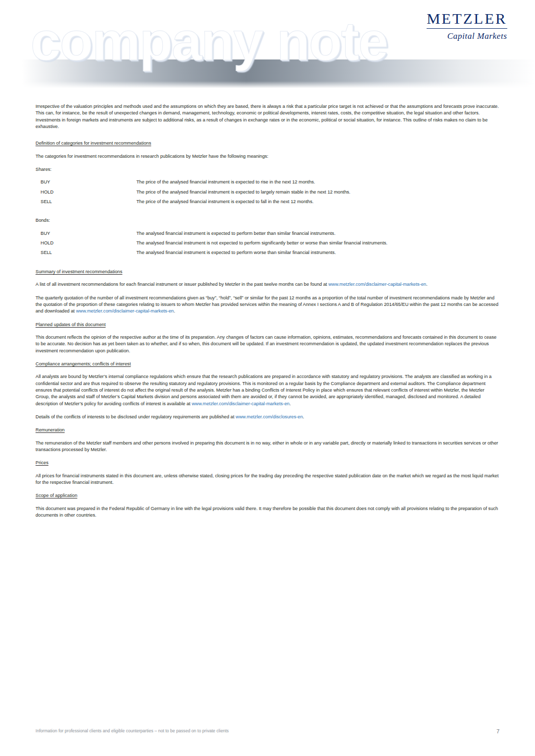company note
METZLER
Capital Markets
Irrespective of the valuation principles and methods used and the assumptions on which they are based, there is always a risk that a particular price target is not achieved or that the assumptions and forecasts prove inaccurate. This can, for instance, be the result of unexpected changes in demand, management, technology, economic or political developments, interest rates, costs, the competitive situation, the legal situation and other factors. Investments in foreign markets and instruments are subject to additional risks, as a result of changes in exchange rates or in the economic, political or social situation, for instance. This outline of risks makes no claim to be exhaustive.
Definition of categories for investment recommendations
The categories for investment recommendations in research publications by Metzler have the following meanings:
Shares:
| BUY | The price of the analysed financial instrument is expected to rise in the next 12 months. |
| HOLD | The price of the analysed financial instrument is expected to largely remain stable in the next 12 months. |
| SELL | The price of the analysed financial instrument is expected to fall in the next 12 months. |
Bonds:
| BUY | The analysed financial instrument is expected to perform better than similar financial instruments. |
| HOLD | The analysed financial instrument is not expected to perform significantly better or worse than similar financial instruments. |
| SELL | The analysed financial instrument is expected to perform worse than similar financial instruments. |
Summary of investment recommendations
A list of all investment recommendations for each financial instrument or issuer published by Metzler in the past twelve months can be found at www.metzler.com/disclaimer-capital-markets-en.
The quarterly quotation of the number of all investment recommendations given as “buy”, “hold”, “sell” or similar for the past 12 months as a proportion of the total number of investment recommendations made by Metzler and the quotation of the proportion of these categories relating to issuers to whom Metzler has provided services within the meaning of Annex I sections A and B of Regulation 2014/65/EU within the past 12 months can be accessed and downloaded at www.metzler.com/disclaimer-capital-markets-en.
Planned updates of this document
This document reflects the opinion of the respective author at the time of its preparation. Any changes of factors can cause information, opinions, estimates, recommendations and forecasts contained in this document to cease to be accurate. No decision has as yet been taken as to whether, and if so when, this document will be updated. If an investment recommendation is updated, the updated investment recommendation replaces the previous investment recommendation upon publication.
Compliance arrangements; conflicts of interest
All analysts are bound by Metzler’s internal compliance regulations which ensure that the research publications are prepared in accordance with statutory and regulatory provisions. The analysts are classified as working in a confidential sector and are thus required to observe the resulting statutory and regulatory provisions. This is monitored on a regular basis by the Compliance department and external auditors. The Compliance department ensures that potential conflicts of interest do not affect the original result of the analysis. Metzler has a binding Conflicts of Interest Policy in place which ensures that relevant conflicts of interest within Metzler, the Metzler Group, the analysts and staff of Metzler’s Capital Markets division and persons associated with them are avoided or, if they cannot be avoided, are appropriately identified, managed, disclosed and monitored. A detailed description of Metzler’s policy for avoiding conflicts of interest is available at www.metzler.com/disclaimer-capital-markets-en.
Details of the conflicts of interests to be disclosed under regulatory requirements are published at www.metzler.com/disclosures-en.
Remuneration
The remuneration of the Metzler staff members and other persons involved in preparing this document is in no way, either in whole or in any variable part, directly or materially linked to transactions in securities services or other transactions processed by Metzler.
Prices
All prices for financial instruments stated in this document are, unless otherwise stated, closing prices for the trading day preceding the respective stated publication date on the market which we regard as the most liquid market for the respective financial instrument.
Scope of application
This document was prepared in the Federal Republic of Germany in line with the legal provisions valid there. It may therefore be possible that this document does not comply with all provisions relating to the preparation of such documents in other countries.
7 Information for professional clients and eligible counterparties – not to be passed on to private clients